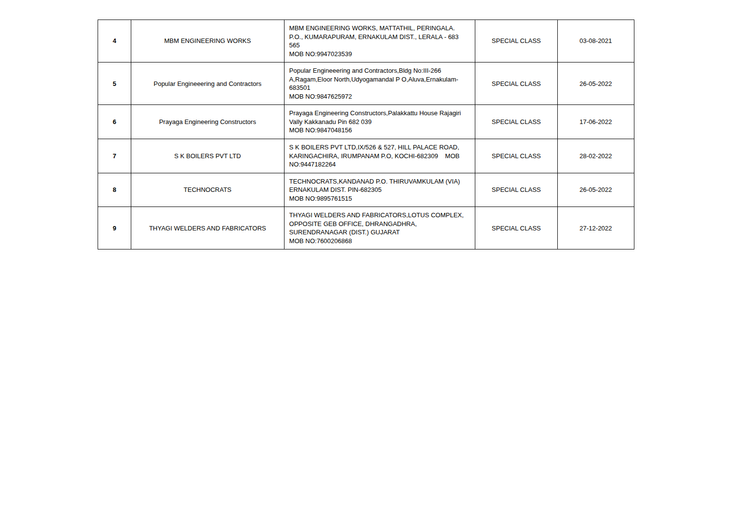| 4 | MBM ENGINEERING WORKS | MBM ENGINEERING WORKS, MATTATHIL, PERINGALA. P.O., KUMARAPURAM, ERNAKULAM DIST., LERALA - 683 565 MOB NO:9947023539 | SPECIAL CLASS | 03-08-2021 |
| 5 | Popular Engineeering and Contractors | Popular Engineeering and Contractors,Bldg No:III-266 A,Ragam,Eloor North,Udyogamandal P O,Aluva,Ernakulam-683501 MOB NO:9847625972 | SPECIAL CLASS | 26-05-2022 |
| 6 | Prayaga Engineering Constructors | Prayaga Engineering Constructors,Palakkattu House Rajagiri Vally Kakkanadu Pin 682 039 MOB NO:9847048156 | SPECIAL CLASS | 17-06-2022 |
| 7 | S K BOILERS PVT LTD | S K BOILERS PVT LTD,IX/526 & 527, HILL PALACE ROAD, KARINGACHIRA, IRUMPANAM P.O, KOCHI-682309 MOB NO:9447182264 | SPECIAL CLASS | 28-02-2022 |
| 8 | TECHNOCRATS | TECHNOCRATS,KANDANAD P.O. THIRUVAMKULAM (VIA) ERNAKULAM DIST. PIN-682305 MOB NO:9895761515 | SPECIAL CLASS | 26-05-2022 |
| 9 | THYAGI WELDERS AND FABRICATORS | THYAGI WELDERS AND FABRICATORS,LOTUS COMPLEX, OPPOSITE GEB OFFICE, DHRANGADHRA, SURENDRANAGAR (DIST.) GUJARAT MOB NO:7600206868 | SPECIAL CLASS | 27-12-2022 |